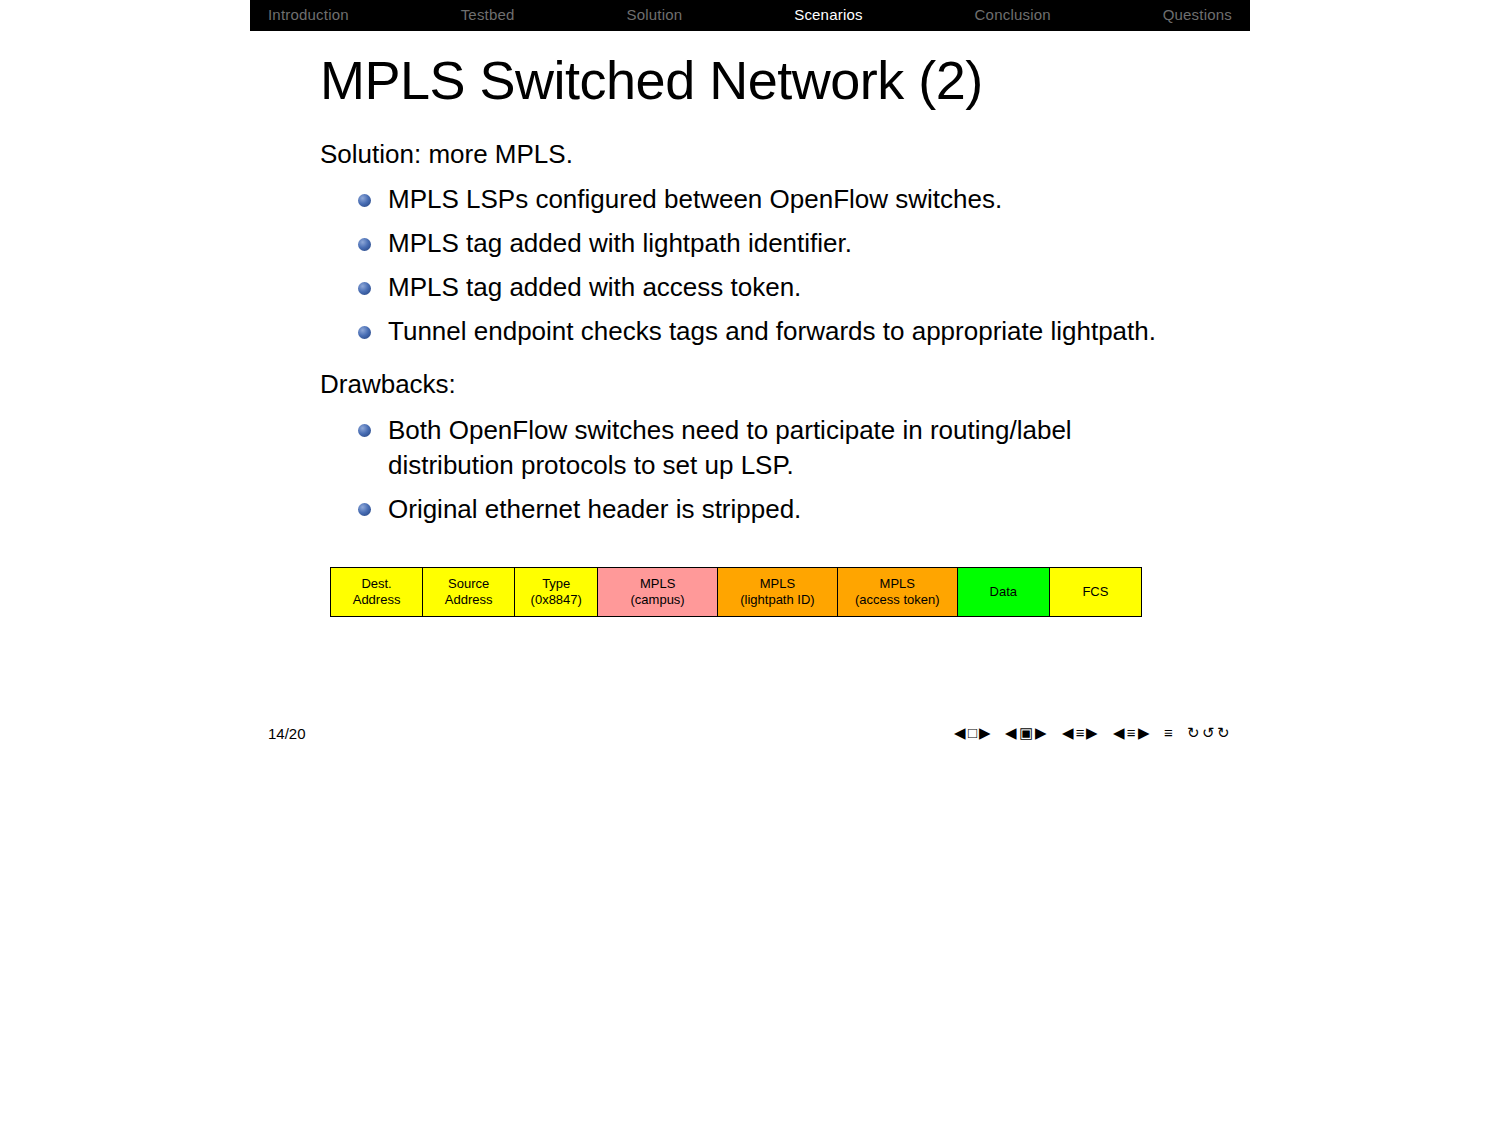Introduction Testbed Solution Scenarios Conclusion Questions
MPLS Switched Network (2)
Solution: more MPLS.
MPLS LSPs configured between OpenFlow switches.
MPLS tag added with lightpath identifier.
MPLS tag added with access token.
Tunnel endpoint checks tags and forwards to appropriate lightpath.
Drawbacks:
Both OpenFlow switches need to participate in routing/label distribution protocols to set up LSP.
Original ethernet header is stripped.
Dest.
Address
Source
Address
Type
(0x8847)
MPLS
(campus)
MPLS
(lightpath ID)
MPLS
(access token)
Data
FCS
14/20
◀□▶ ◀▣▶ ◀≡▶ ◀≡▶ ≡ ↻↺↻